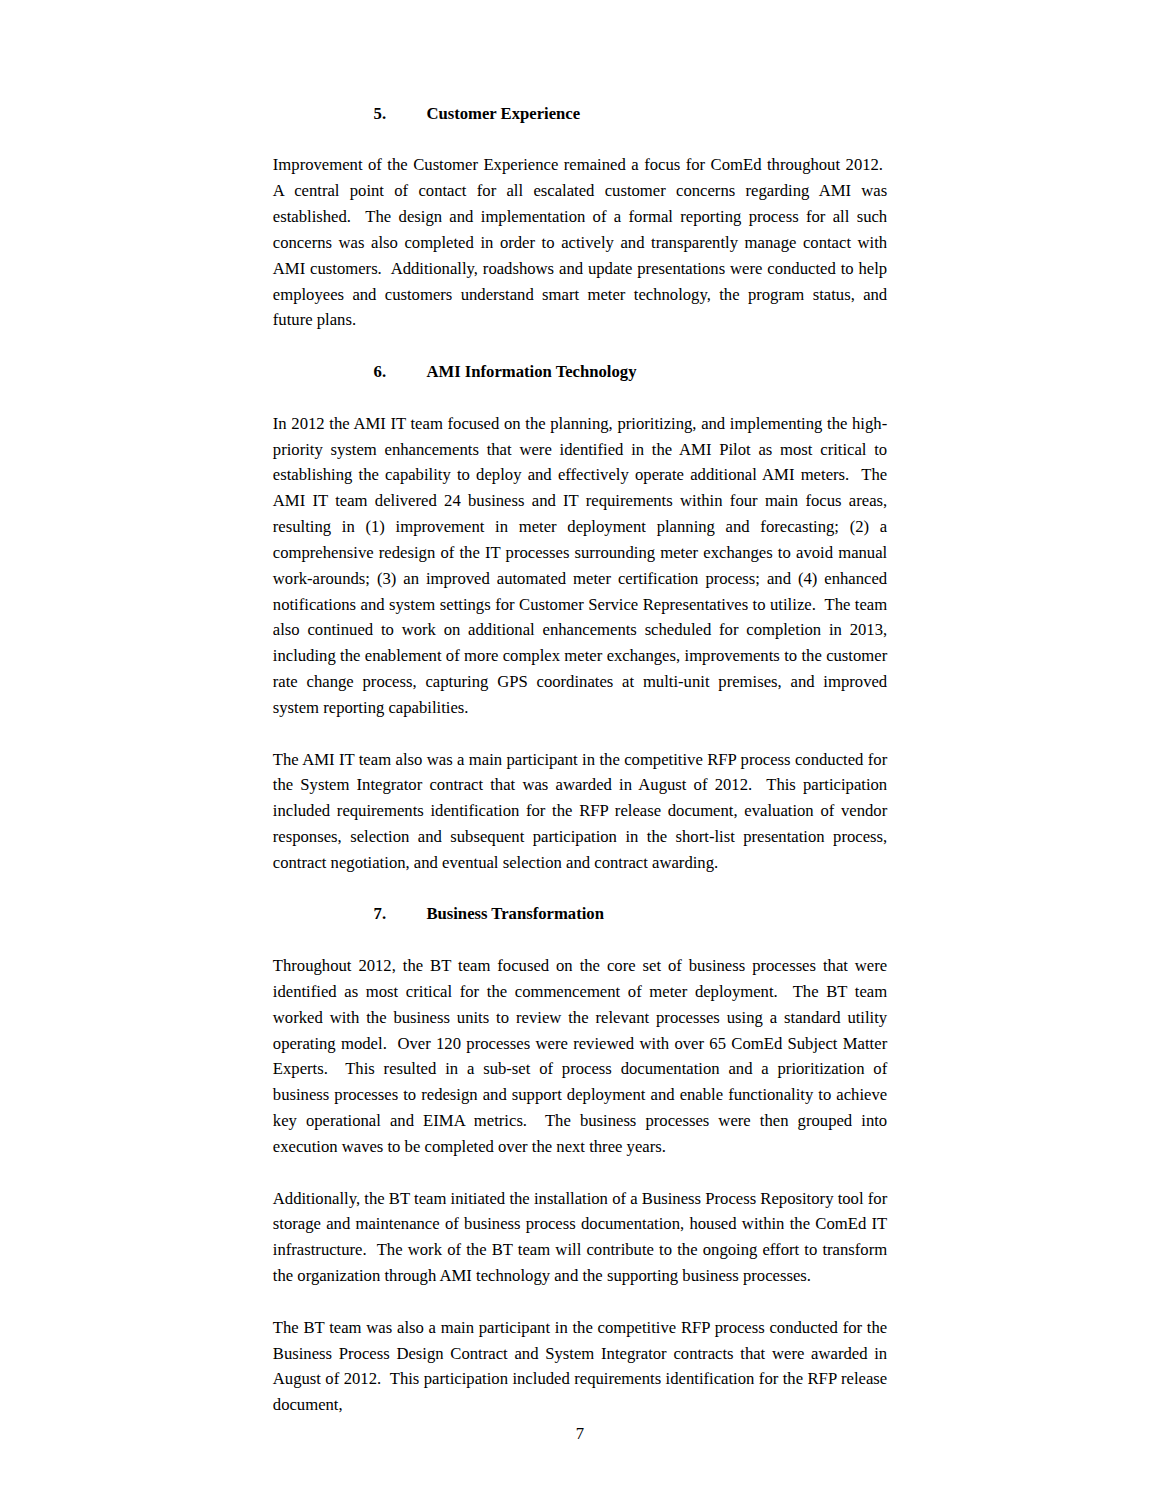5. Customer Experience
Improvement of the Customer Experience remained a focus for ComEd throughout 2012. A central point of contact for all escalated customer concerns regarding AMI was established. The design and implementation of a formal reporting process for all such concerns was also completed in order to actively and transparently manage contact with AMI customers. Additionally, roadshows and update presentations were conducted to help employees and customers understand smart meter technology, the program status, and future plans.
6. AMI Information Technology
In 2012 the AMI IT team focused on the planning, prioritizing, and implementing the high-priority system enhancements that were identified in the AMI Pilot as most critical to establishing the capability to deploy and effectively operate additional AMI meters. The AMI IT team delivered 24 business and IT requirements within four main focus areas, resulting in (1) improvement in meter deployment planning and forecasting; (2) a comprehensive redesign of the IT processes surrounding meter exchanges to avoid manual work-arounds; (3) an improved automated meter certification process; and (4) enhanced notifications and system settings for Customer Service Representatives to utilize. The team also continued to work on additional enhancements scheduled for completion in 2013, including the enablement of more complex meter exchanges, improvements to the customer rate change process, capturing GPS coordinates at multi-unit premises, and improved system reporting capabilities.
The AMI IT team also was a main participant in the competitive RFP process conducted for the System Integrator contract that was awarded in August of 2012. This participation included requirements identification for the RFP release document, evaluation of vendor responses, selection and subsequent participation in the short-list presentation process, contract negotiation, and eventual selection and contract awarding.
7. Business Transformation
Throughout 2012, the BT team focused on the core set of business processes that were identified as most critical for the commencement of meter deployment. The BT team worked with the business units to review the relevant processes using a standard utility operating model. Over 120 processes were reviewed with over 65 ComEd Subject Matter Experts. This resulted in a sub-set of process documentation and a prioritization of business processes to redesign and support deployment and enable functionality to achieve key operational and EIMA metrics. The business processes were then grouped into execution waves to be completed over the next three years.
Additionally, the BT team initiated the installation of a Business Process Repository tool for storage and maintenance of business process documentation, housed within the ComEd IT infrastructure. The work of the BT team will contribute to the ongoing effort to transform the organization through AMI technology and the supporting business processes.
The BT team was also a main participant in the competitive RFP process conducted for the Business Process Design Contract and System Integrator contracts that were awarded in August of 2012. This participation included requirements identification for the RFP release document,
7